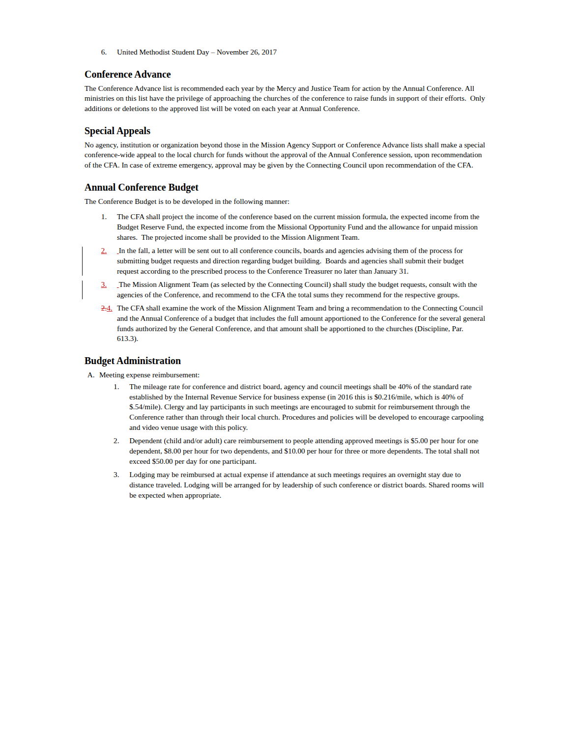6. United Methodist Student Day – November 26, 2017
Conference Advance
The Conference Advance list is recommended each year by the Mercy and Justice Team for action by the Annual Conference. All ministries on this list have the privilege of approaching the churches of the conference to raise funds in support of their efforts. Only additions or deletions to the approved list will be voted on each year at Annual Conference.
Special Appeals
No agency, institution or organization beyond those in the Mission Agency Support or Conference Advance lists shall make a special conference-wide appeal to the local church for funds without the approval of the Annual Conference session, upon recommendation of the CFA. In case of extreme emergency, approval may be given by the Connecting Council upon recommendation of the CFA.
Annual Conference Budget
The Conference Budget is to be developed in the following manner:
1. The CFA shall project the income of the conference based on the current mission formula, the expected income from the Budget Reserve Fund, the expected income from the Missional Opportunity Fund and the allowance for unpaid mission shares. The projected income shall be provided to the Mission Alignment Team.
2. In the fall, a letter will be sent out to all conference councils, boards and agencies advising them of the process for submitting budget requests and direction regarding budget building. Boards and agencies shall submit their budget request according to the prescribed process to the Conference Treasurer no later than January 31.
3. The Mission Alignment Team (as selected by the Connecting Council) shall study the budget requests, consult with the agencies of the Conference, and recommend to the CFA the total sums they recommend for the respective groups.
2. 4. The CFA shall examine the work of the Mission Alignment Team and bring a recommendation to the Connecting Council and the Annual Conference of a budget that includes the full amount apportioned to the Conference for the several general funds authorized by the General Conference, and that amount shall be apportioned to the churches (Discipline, Par. 613.3).
Budget Administration
Meeting expense reimbursement:
1. The mileage rate for conference and district board, agency and council meetings shall be 40% of the standard rate established by the Internal Revenue Service for business expense (in 2016 this is $0.216/mile, which is 40% of $.54/mile). Clergy and lay participants in such meetings are encouraged to submit for reimbursement through the Conference rather than through their local church. Procedures and policies will be developed to encourage carpooling and video venue usage with this policy.
2. Dependent (child and/or adult) care reimbursement to people attending approved meetings is $5.00 per hour for one dependent, $8.00 per hour for two dependents, and $10.00 per hour for three or more dependents. The total shall not exceed $50.00 per day for one participant.
3. Lodging may be reimbursed at actual expense if attendance at such meetings requires an overnight stay due to distance traveled. Lodging will be arranged for by leadership of such conference or district boards. Shared rooms will be expected when appropriate.